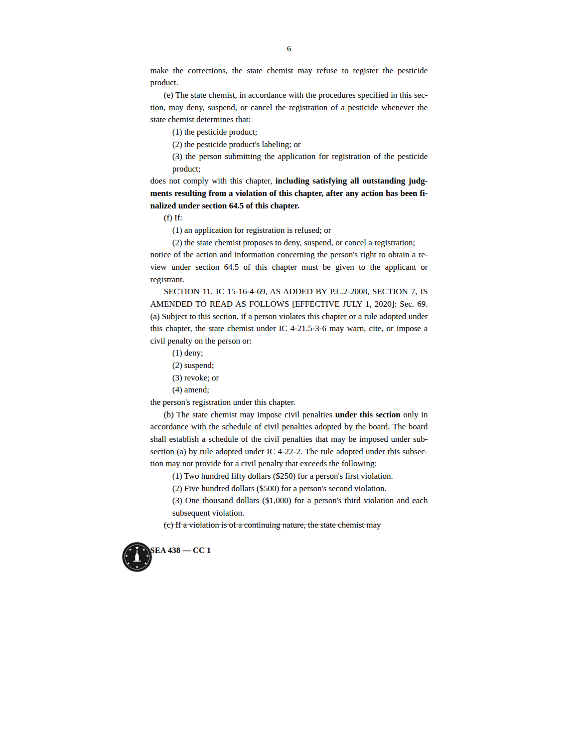6
make the corrections, the state chemist may refuse to register the pesticide product.
(e) The state chemist, in accordance with the procedures specified in this section, may deny, suspend, or cancel the registration of a pesticide whenever the state chemist determines that:
(1) the pesticide product;
(2) the pesticide product's labeling; or
(3) the person submitting the application for registration of the pesticide product;
does not comply with this chapter, including satisfying all outstanding judgments resulting from a violation of this chapter, after any action has been finalized under section 64.5 of this chapter.
(f) If:
(1) an application for registration is refused; or
(2) the state chemist proposes to deny, suspend, or cancel a registration;
notice of the action and information concerning the person's right to obtain a review under section 64.5 of this chapter must be given to the applicant or registrant.
SECTION 11. IC 15-16-4-69, AS ADDED BY P.L.2-2008, SECTION 7, IS AMENDED TO READ AS FOLLOWS [EFFECTIVE JULY 1, 2020]: Sec. 69. (a) Subject to this section, if a person violates this chapter or a rule adopted under this chapter, the state chemist under IC 4-21.5-3-6 may warn, cite, or impose a civil penalty on the person or:
(1) deny;
(2) suspend;
(3) revoke; or
(4) amend;
the person's registration under this chapter.
(b) The state chemist may impose civil penalties under this section only in accordance with the schedule of civil penalties adopted by the board. The board shall establish a schedule of the civil penalties that may be imposed under subsection (a) by rule adopted under IC 4-22-2. The rule adopted under this subsection may not provide for a civil penalty that exceeds the following:
(1) Two hundred fifty dollars ($250) for a person's first violation.
(2) Five hundred dollars ($500) for a person's second violation.
(3) One thousand dollars ($1,000) for a person's third violation and each subsequent violation.
(c) If a violation is of a continuing nature, the state chemist may
SEA 438 — CC 1